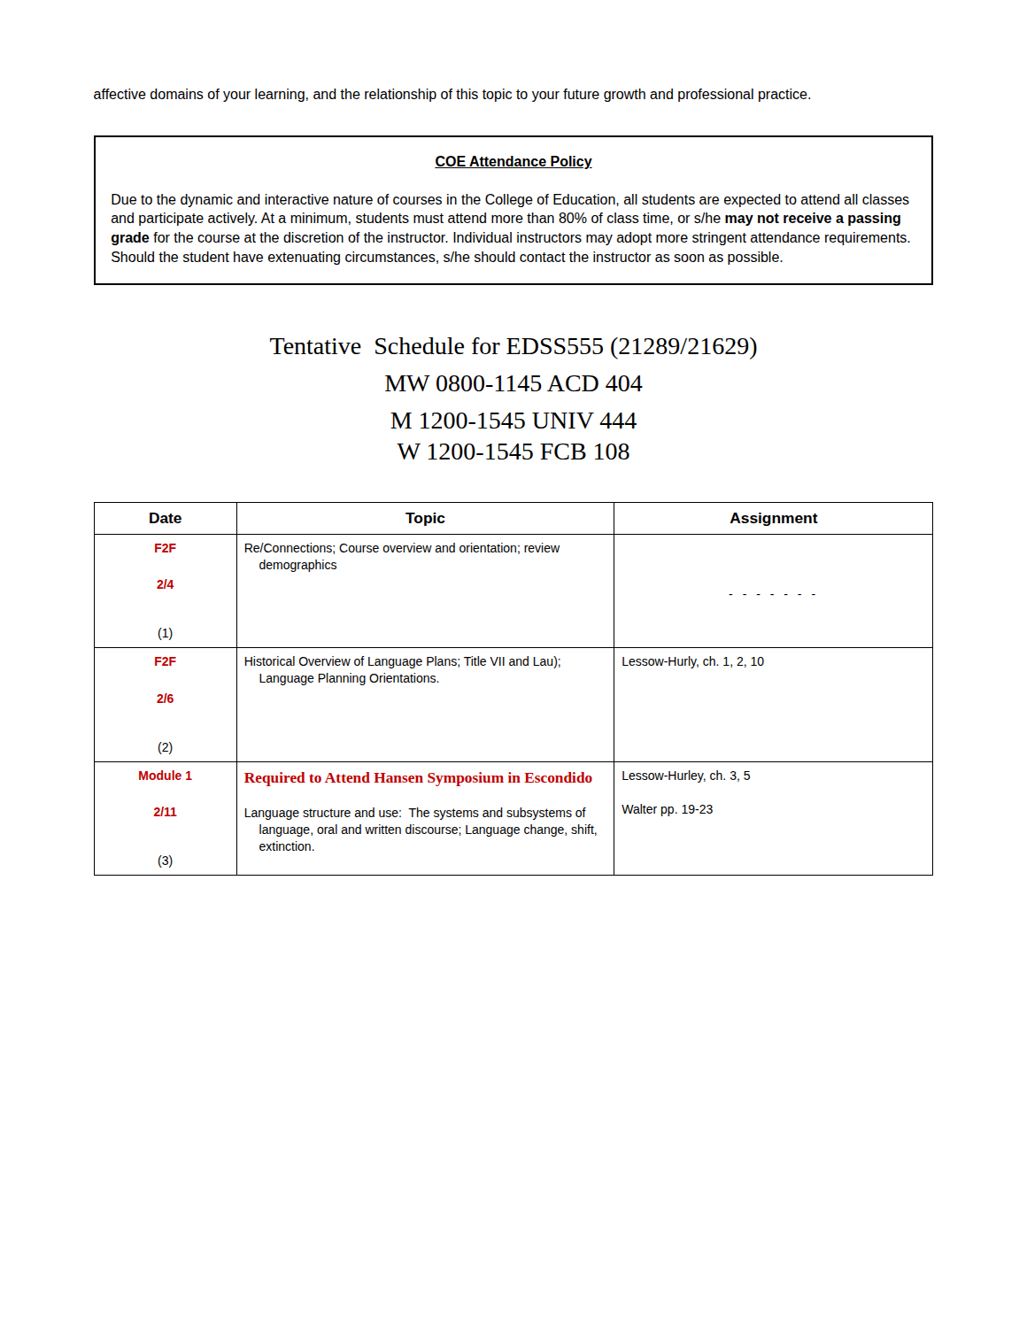affective domains of your learning, and the relationship of this topic to your future growth and professional practice.
COE Attendance Policy
Due to the dynamic and interactive nature of courses in the College of Education, all students are expected to attend all classes and participate actively. At a minimum, students must attend more than 80% of class time, or s/he may not receive a passing grade for the course at the discretion of the instructor. Individual instructors may adopt more stringent attendance requirements. Should the student have extenuating circumstances, s/he should contact the instructor as soon as possible.
Tentative Schedule for EDSS555 (21289/21629) MW 0800-1145 ACD 404 M 1200-1545 UNIV 444 W 1200-1545 FCB 108
| Date | Topic | Assignment |
| --- | --- | --- |
| F2F 2/4 (1) | Re/Connections; Course overview and orientation; review demographics | - - - - - - - |
| F2F 2/6 (2) | Historical Overview of Language Plans; Title VII and Lau); Language Planning Orientations. | Lessow-Hurly, ch. 1, 2, 10 |
| Module 1 2/11 (3) | Required to Attend Hansen Symposium in Escondido Language structure and use: The systems and subsystems of language, oral and written discourse; Language change, shift, extinction. | Lessow-Hurley, ch. 3, 5 Walter pp. 19-23 |